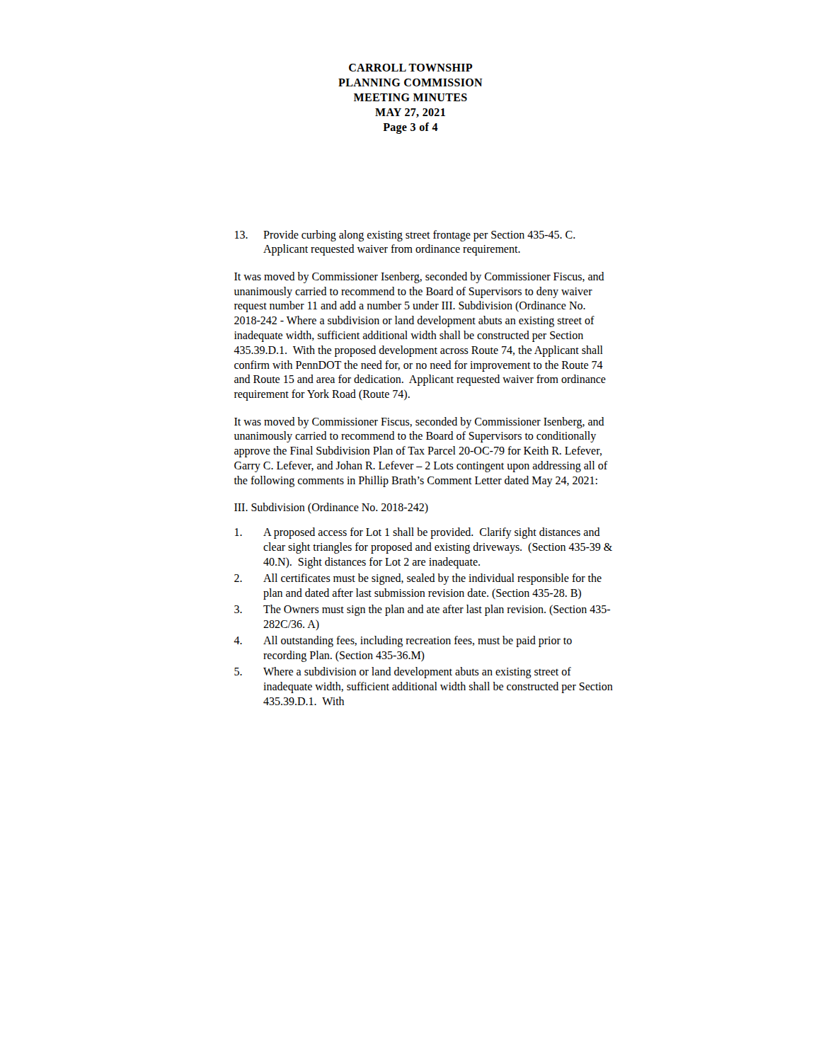CARROLL TOWNSHIP PLANNING COMMISSION MEETING MINUTES MAY 27, 2021 Page 3 of 4
13. Provide curbing along existing street frontage per Section 435-45. C. Applicant requested waiver from ordinance requirement.
It was moved by Commissioner Isenberg, seconded by Commissioner Fiscus, and unanimously carried to recommend to the Board of Supervisors to deny waiver request number 11 and add a number 5 under III. Subdivision (Ordinance No. 2018-242 - Where a subdivision or land development abuts an existing street of inadequate width, sufficient additional width shall be constructed per Section 435.39.D.1. With the proposed development across Route 74, the Applicant shall confirm with PennDOT the need for, or no need for improvement to the Route 74 and Route 15 and area for dedication. Applicant requested waiver from ordinance requirement for York Road (Route 74).
It was moved by Commissioner Fiscus, seconded by Commissioner Isenberg, and unanimously carried to recommend to the Board of Supervisors to conditionally approve the Final Subdivision Plan of Tax Parcel 20-OC-79 for Keith R. Lefever, Garry C. Lefever, and Johan R. Lefever – 2 Lots contingent upon addressing all of the following comments in Phillip Brath’s Comment Letter dated May 24, 2021:
III. Subdivision (Ordinance No. 2018-242)
1. A proposed access for Lot 1 shall be provided. Clarify sight distances and clear sight triangles for proposed and existing driveways. (Section 435-39 & 40.N). Sight distances for Lot 2 are inadequate.
2. All certificates must be signed, sealed by the individual responsible for the plan and dated after last submission revision date. (Section 435-28. B)
3. The Owners must sign the plan and ate after last plan revision. (Section 435-282C/36. A)
4. All outstanding fees, including recreation fees, must be paid prior to recording Plan. (Section 435-36.M)
5. Where a subdivision or land development abuts an existing street of inadequate width, sufficient additional width shall be constructed per Section 435.39.D.1. With